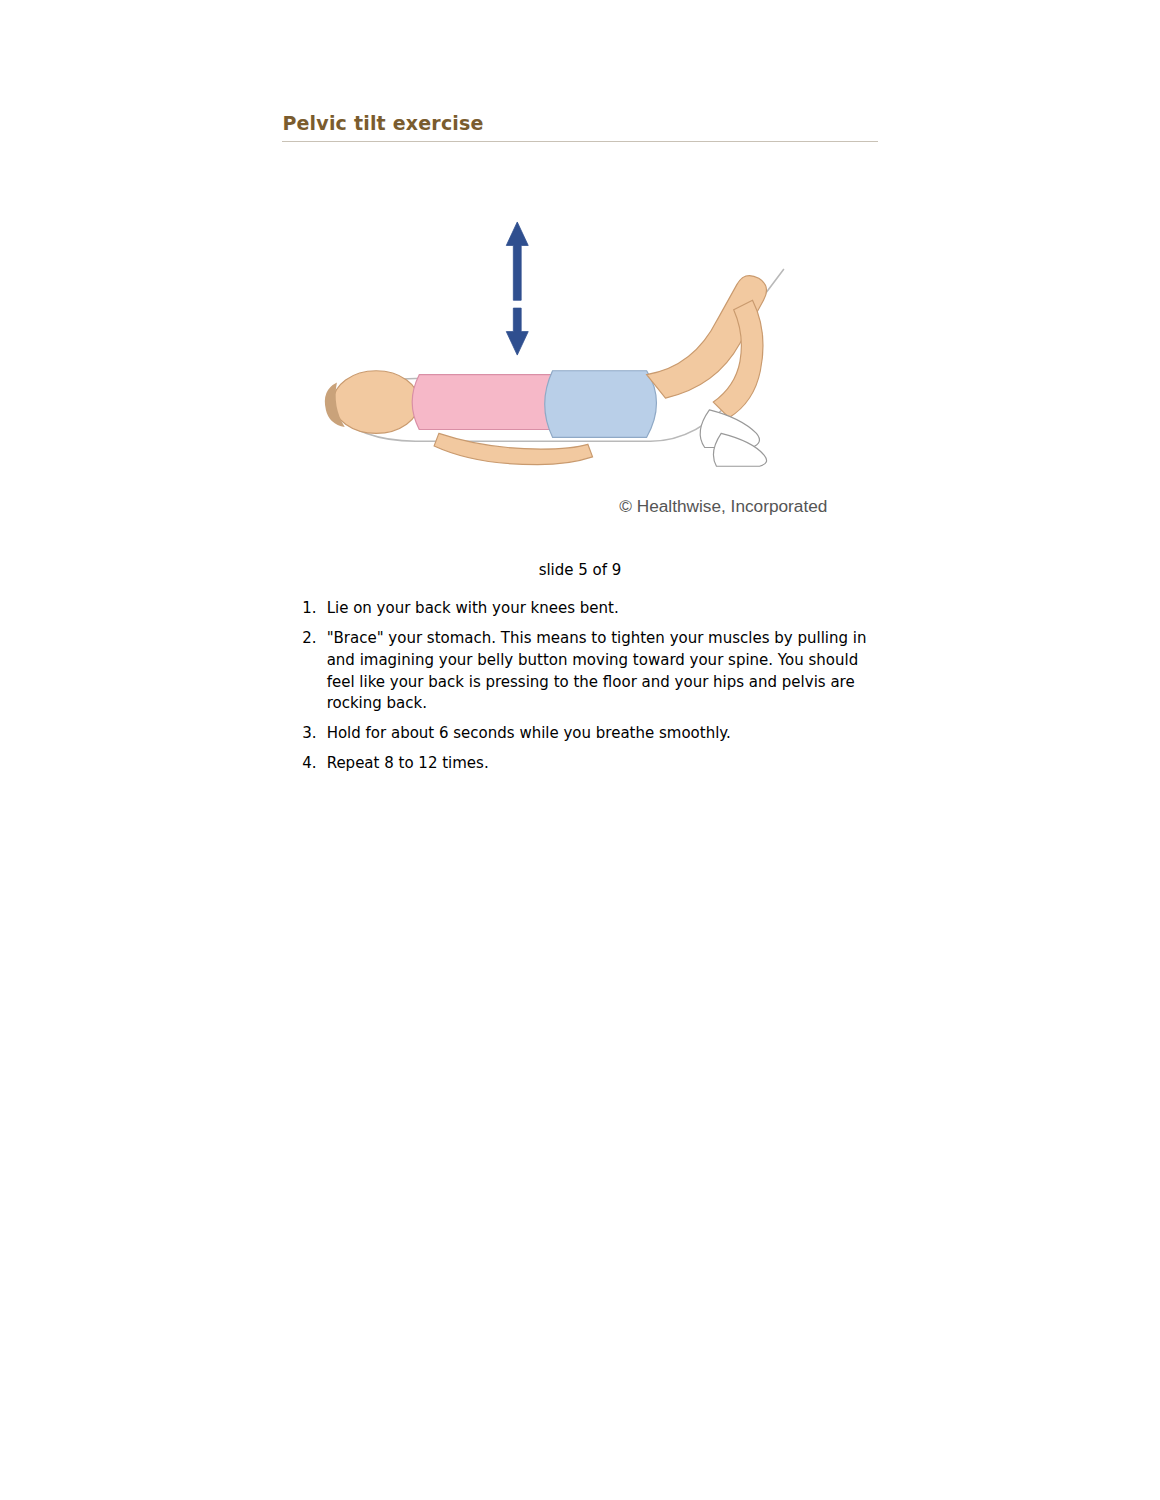Pelvic tilt exercise
slide 5 of 9
Lie on your back with your knees bent.
"Brace" your stomach. This means to tighten your muscles by pulling in and imagining your belly button moving toward your spine. You should feel like your back is pressing to the floor and your hips and pelvis are rocking back.
Hold for about 6 seconds while you breathe smoothly.
Repeat 8 to 12 times.